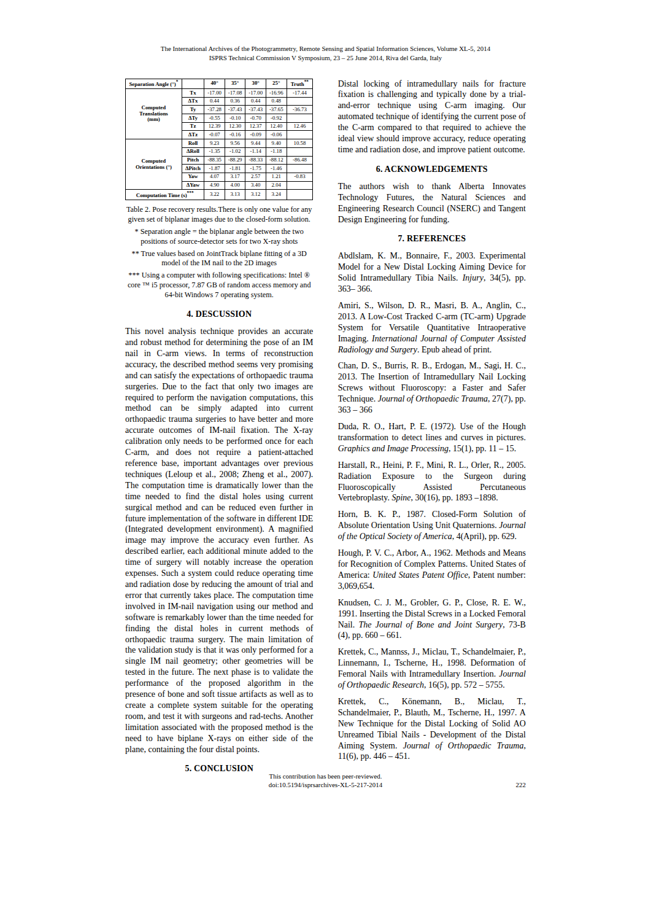The International Archives of the Photogrammetry, Remote Sensing and Spatial Information Sciences, Volume XL-5, 2014
ISPRS Technical Commission V Symposium, 23 – 25 June 2014, Riva del Garda, Italy
| Separation Angle (°) * | | 40° | 35° | 30° | 25° | Truth ** |
| --- | --- | --- | --- | --- | --- | --- |
| Computed Translations (mm) | Tx | -17.00 | -17.08 | -17.00 | -16.96 | -17.44 |
| ΔTx | 0.44 | 0.36 | 0.44 | 0.48 | |
| Ty | -37.28 | -37.43 | -37.43 | -37.65 | -36.73 |
| ΔTy | -0.55 | -0.10 | -0.70 | -0.92 | |
| Tz | 12.39 | 12.30 | 12.37 | 12.40 | 12.46 |
| ΔTz | -0.07 | -0.16 | -0.09 | -0.06 | |
| Computed Orientations (°) | Roll | 9.23 | 9.56 | 9.44 | 9.40 | 10.58 |
| ΔRoll | -1.35 | -1.02 | -1.14 | -1.18 | |
| Pitch | -88.35 | -88.29 | -88.33 | -88.12 | -86.48 |
| ΔPitch | -1.87 | -1.81 | -1.75 | -1.46 | |
| Yaw | 4.07 | 3.17 | 2.57 | 1.21 | -0.83 |
| ΔYaw | 4.90 | 4.00 | 3.40 | 2.04 | |
| Computation Time (s) *** | 3.22 | 3.13 | 3.12 | 3.24 | |
Table 2. Pose recovery results.There is only one value for any given set of biplanar images due to the closed-form solution. * Separation angle = the biplanar angle between the two positions of source-detector sets for two X-ray shots ** True values based on JointTrack biplane fitting of a 3D model of the IM nail to the 2D images *** Using a computer with following specifications: Intel ® core ™ i5 processor, 7.87 GB of random access memory and 64-bit Windows 7 operating system.
4. Descussion
This novel analysis technique provides an accurate and robust method for determining the pose of an IM nail in C-arm views. In terms of reconstruction accuracy, the described method seems very promising and can satisfy the expectations of orthopaedic trauma surgeries. Due to the fact that only two images are required to perform the navigation computations, this method can be simply adapted into current orthopaedic trauma surgeries to have better and more accurate outcomes of IM-nail fixation. The X-ray calibration only needs to be performed once for each C-arm, and does not require a patient-attached reference base, important advantages over previous techniques (Leloup et al., 2008; Zheng et al., 2007). The computation time is dramatically lower than the time needed to find the distal holes using current surgical method and can be reduced even further in future implementation of the software in different IDE (Integrated development environment). A magnified image may improve the accuracy even further. As described earlier, each additional minute added to the time of surgery will notably increase the operation expenses. Such a system could reduce operating time and radiation dose by reducing the amount of trial and error that currently takes place. The computation time involved in IM-nail navigation using our method and software is remarkably lower than the time needed for finding the distal holes in current methods of orthopaedic trauma surgery. The main limitation of the validation study is that it was only performed for a single IM nail geometry; other geometries will be tested in the future. The next phase is to validate the performance of the proposed algorithm in the presence of bone and soft tissue artifacts as well as to create a complete system suitable for the operating room, and test it with surgeons and rad-techs. Another limitation associated with the proposed method is the need to have biplane X-rays on either side of the plane, containing the four distal points.
5. Conclusion
Distal locking of intramedullary nails for fracture fixation is challenging and typically done by a trial-and-error technique using C-arm imaging. Our automated technique of identifying the current pose of the C-arm compared to that required to achieve the ideal view should improve accuracy, reduce operating time and radiation dose, and improve patient outcome.
6. Acknowledgements
The authors wish to thank Alberta Innovates Technology Futures, the Natural Sciences and Engineering Research Council (NSERC) and Tangent Design Engineering for funding.
7. References
Abdlslam, K. M., Bonnaire, F., 2003. Experimental Model for a New Distal Locking Aiming Device for Solid Intramedullary Tibia Nails. Injury, 34(5), pp. 363– 366.
Amiri, S., Wilson, D. R., Masri, B. A., Anglin, C., 2013. A Low-Cost Tracked C-arm (TC-arm) Upgrade System for Versatile Quantitative Intraoperative Imaging. International Journal of Computer Assisted Radiology and Surgery. Epub ahead of print.
Chan, D. S., Burris, R. B., Erdogan, M., Sagi, H. C., 2013. The Insertion of Intramedullary Nail Locking Screws without Fluoroscopy: a Faster and Safer Technique. Journal of Orthopaedic Trauma, 27(7), pp. 363 – 366
Duda, R. O., Hart, P. E. (1972). Use of the Hough transformation to detect lines and curves in pictures. Graphics and Image Processing, 15(1), pp. 11 – 15.
Harstall, R., Heini, P. F., Mini, R. L., Orler, R., 2005. Radiation Exposure to the Surgeon during Fluoroscopically Assisted Percutaneous Vertebroplasty. Spine, 30(16), pp. 1893 –1898.
Horn, B. K. P., 1987. Closed-Form Solution of Absolute Orientation Using Unit Quaternions. Journal of the Optical Society of America, 4(April), pp. 629.
Hough, P. V. C., Arbor, A., 1962. Methods and Means for Recognition of Complex Patterns. United States of America: United States Patent Office, Patent number: 3,069,654.
Knudsen, C. J. M., Grobler, G. P., Close, R. E. W., 1991. Inserting the Distal Screws in a Locked Femoral Nail. The Journal of Bone and Joint Surgery, 73-B (4), pp. 660 – 661.
Krettek, C., Mannss, J., Miclau, T., Schandelmaier, P., Linnemann, I., Tscherne, H., 1998. Deformation of Femoral Nails with Intramedullary Insertion. Journal of Orthopaedic Research, 16(5), pp. 572 – 5755.
Krettek, C., Könemann, B., Miclau, T., Schandelmaier, P., Blauth, M., Tscherne, H., 1997. A New Technique for the Distal Locking of Solid AO Unreamed Tibial Nails - Development of the Distal Aiming System. Journal of Orthopaedic Trauma, 11(6), pp. 446 – 451.
This contribution has been peer-reviewed.
doi:10.5194/isprsarchives-XL-5-217-2014 222